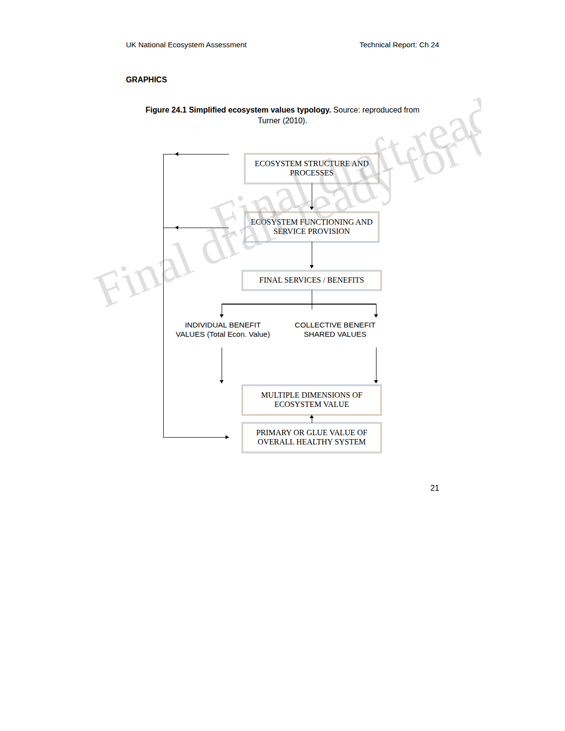UK National Ecosystem Assessment
Technical Report: Ch 24
GRAPHICS
Figure 24.1 Simplified ecosystem values typology. Source: reproduced from Turner (2010).
ECOSYSTEM STRUCTURE AND PROCESSES
ECOSYSTEM FUNCTIONING AND SERVICE PROVISION
FINAL SERVICES / BENEFITS
MULTIPLE DIMENSIONS OF ECOSYSTEM VALUE
PRIMARY OR GLUE VALUE OF OVERALL HEALTHY SYSTEM
INDIVIDUAL BENEFIT
VALUES (Total Econ. Value)
COLLECTIVE BENEFIT
SHARED VALUES
Final draft ready for typeset
Final draft ready for typeset
21